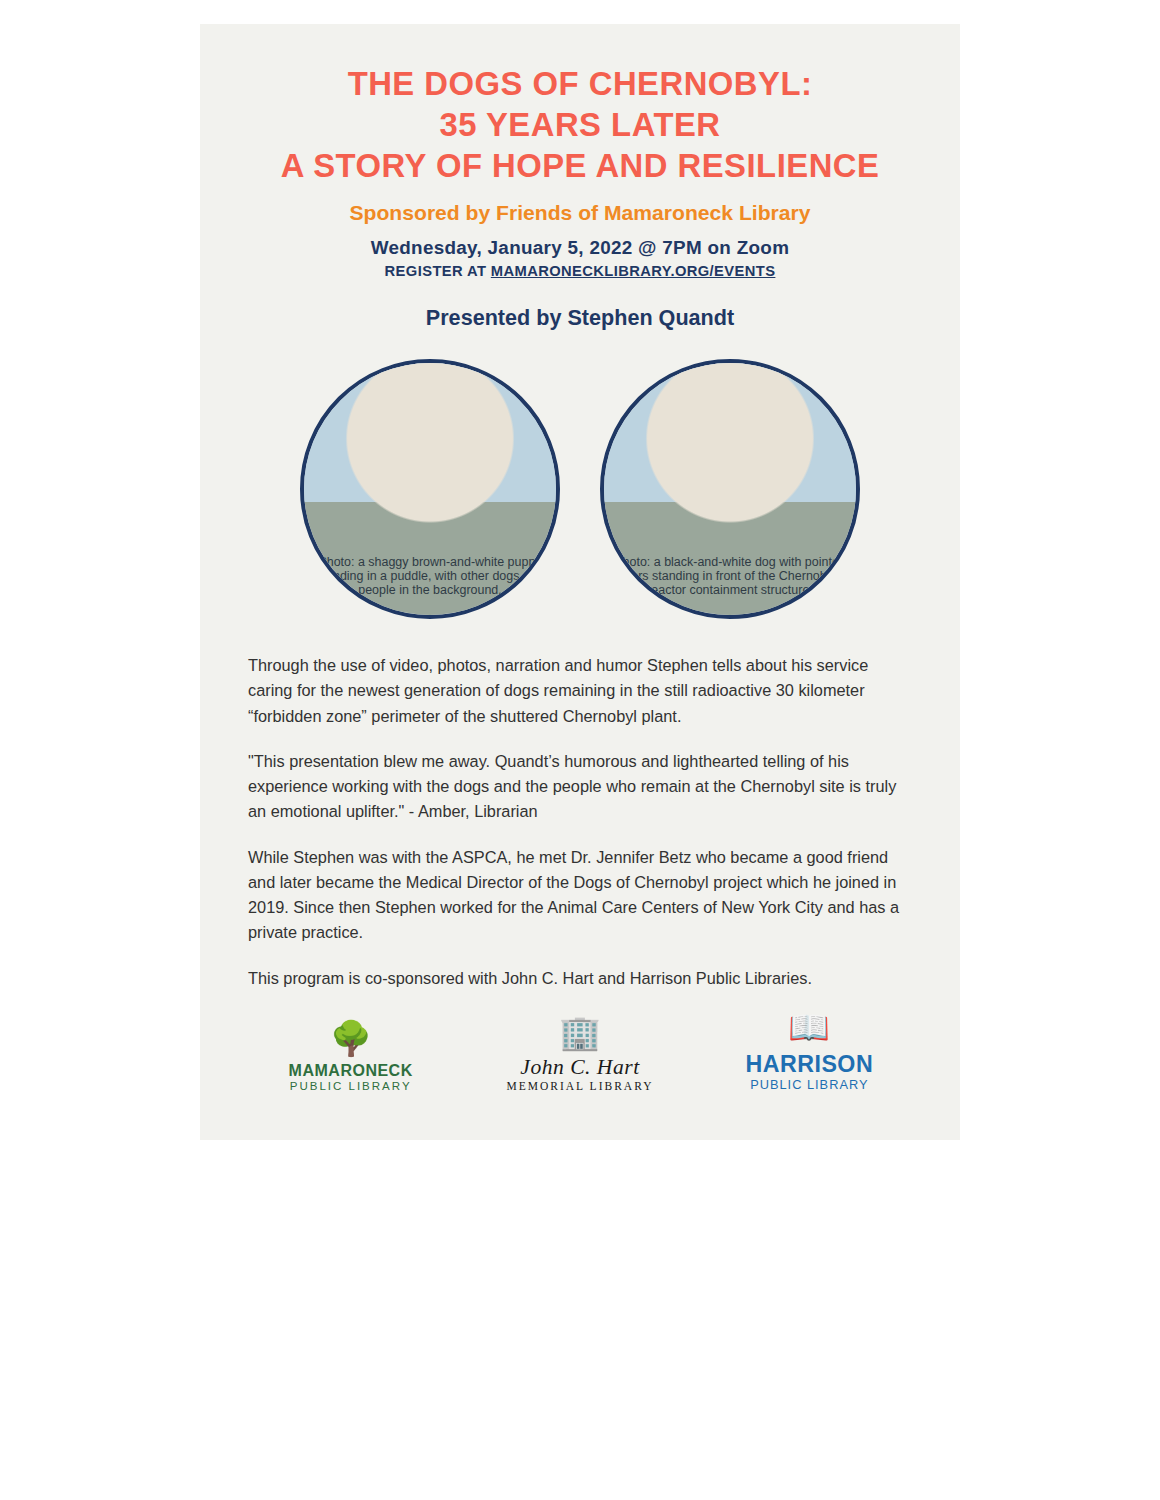The Dogs of Chernobyl:
35 Years Later
A Story of Hope and Resilience
Sponsored by Friends of Mamaroneck Library
Wednesday, January 5, 2022 @ 7PM on Zoom
Register at mamaronecklibrary.org/events
Presented by Stephen Quandt
Photo: a shaggy brown-and-white puppy standing in a puddle, with other dogs and people in the background.
Photo: a black-and-white dog with pointed ears standing in front of the Chernobyl reactor containment structure.
Through the use of video, photos, narration and humor Stephen tells about his service caring for the newest generation of dogs remaining in the still radioactive 30 kilometer “forbidden zone” perimeter of the shuttered Chernobyl plant.
"This presentation blew me away. Quandt’s humorous and lighthearted telling of his experience working with the dogs and the people who remain at the Chernobyl site is truly an emotional uplifter." - Amber, Librarian
While Stephen was with the ASPCA, he met Dr. Jennifer Betz who became a good friend and later became the Medical Director of the Dogs of Chernobyl project which he joined in 2019. Since then Stephen worked for the Animal Care Centers of New York City and has a private practice.
This program is co-sponsored with John C. Hart and Harrison Public Libraries.
🌳
MAMARONECK
PUBLIC LIBRARY
🏢
John C. Hart
MEMORIAL LIBRARY
📖
HARRISON
PUBLIC LIBRARY